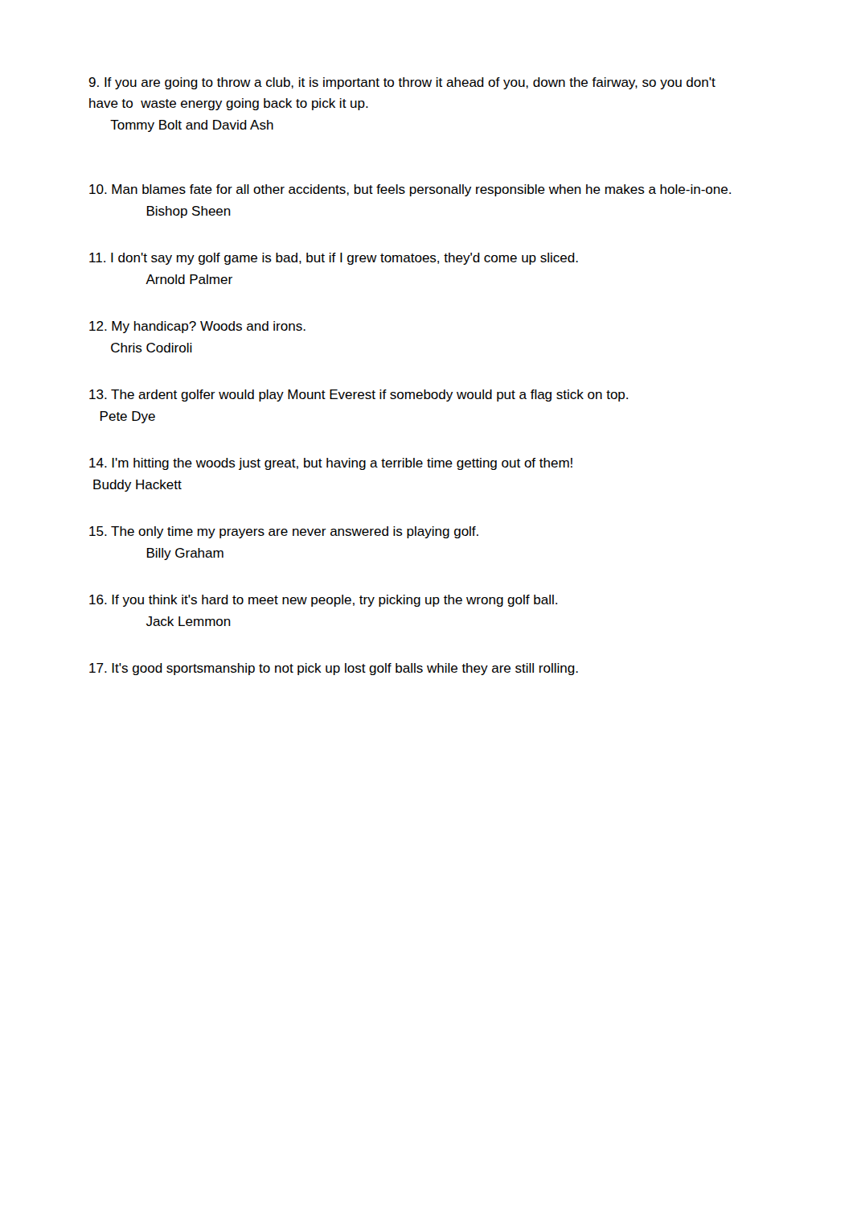9. If you are going to throw a club, it is important to throw it ahead of you, down the fairway, so you don't have to waste energy going back to pick it up.
Tommy Bolt and David Ash
10. Man blames fate for all other accidents, but feels personally responsible when he makes a hole-in-one.
Bishop Sheen
11. I don't say my golf game is bad, but if I grew tomatoes, they'd come up sliced.
Arnold Palmer
12. My handicap? Woods and irons.
Chris Codiroli
13. The ardent golfer would play Mount Everest if somebody would put a flag stick on top.
Pete Dye
14. I'm hitting the woods just great, but having a terrible time getting out of them!
Buddy Hackett
15. The only time my prayers are never answered is playing golf.
Billy Graham
16. If you think it's hard to meet new people, try picking up the wrong golf ball.
Jack Lemmon
17. It's good sportsmanship to not pick up lost golf balls while they are still rolling.